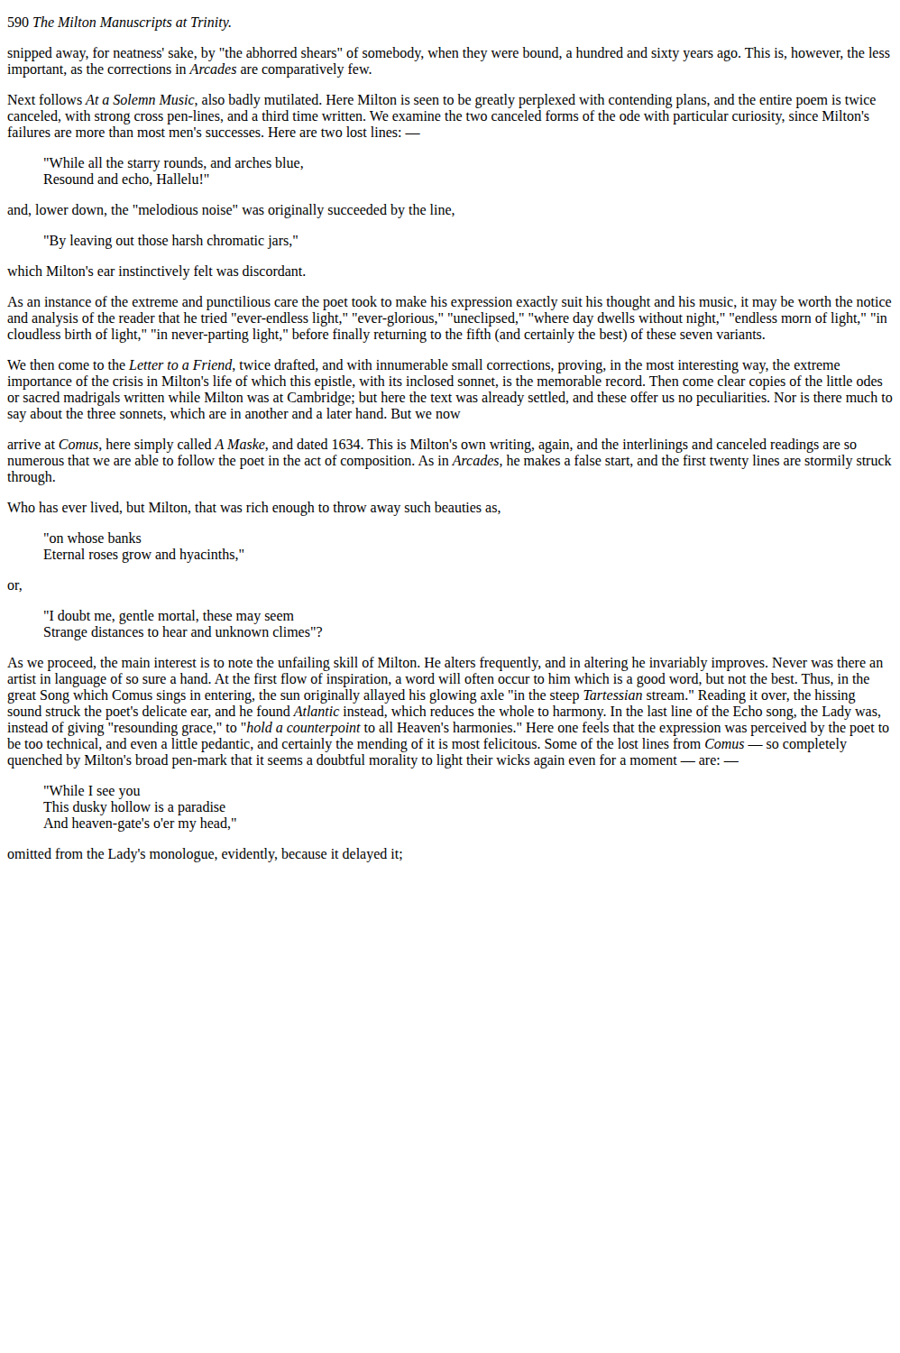590 The Milton Manuscripts at Trinity.
snipped away, for neatness' sake, by "the abhorred shears" of somebody, when they were bound, a hundred and sixty years ago. This is, however, the less important, as the corrections in Arcades are comparatively few.
Next follows At a Solemn Music, also badly mutilated. Here Milton is seen to be greatly perplexed with contending plans, and the entire poem is twice canceled, with strong cross pen-lines, and a third time written. We examine the two canceled forms of the ode with particular curiosity, since Milton's failures are more than most men's successes. Here are two lost lines: —
"While all the starry rounds, and arches blue,
Resound and echo, Hallelu!"
and, lower down, the "melodious noise" was originally succeeded by the line,
"By leaving out those harsh chromatic jars,"
which Milton's ear instinctively felt was discordant.
As an instance of the extreme and punctilious care the poet took to make his expression exactly suit his thought and his music, it may be worth the notice and analysis of the reader that he tried "ever-endless light," "ever-glorious," "uneclipsed," "where day dwells without night," "endless morn of light," "in cloudless birth of light," "in never-parting light," before finally returning to the fifth (and certainly the best) of these seven variants.
We then come to the Letter to a Friend, twice drafted, and with innumerable small corrections, proving, in the most interesting way, the extreme importance of the crisis in Milton's life of which this epistle, with its inclosed sonnet, is the memorable record. Then come clear copies of the little odes or sacred madrigals written while Milton was at Cambridge; but here the text was already settled, and these offer us no peculiarities. Nor is there much to say about the three sonnets, which are in another and a later hand. But we now
arrive at Comus, here simply called A Maske, and dated 1634. This is Milton's own writing, again, and the interlinings and canceled readings are so numerous that we are able to follow the poet in the act of composition. As in Arcades, he makes a false start, and the first twenty lines are stormily struck through.
Who has ever lived, but Milton, that was rich enough to throw away such beauties as,
"on whose banks
Eternal roses grow and hyacinths,"
or,
"I doubt me, gentle mortal, these may seem
Strange distances to hear and unknown climes"?
As we proceed, the main interest is to note the unfailing skill of Milton. He alters frequently, and in altering he invariably improves. Never was there an artist in language of so sure a hand. At the first flow of inspiration, a word will often occur to him which is a good word, but not the best. Thus, in the great Song which Comus sings in entering, the sun originally allayed his glowing axle "in the steep Tartessian stream." Reading it over, the hissing sound struck the poet's delicate ear, and he found Atlantic instead, which reduces the whole to harmony. In the last line of the Echo song, the Lady was, instead of giving "resounding grace," to "hold a counterpoint to all Heaven's harmonies." Here one feels that the expression was perceived by the poet to be too technical, and even a little pedantic, and certainly the mending of it is most felicitous. Some of the lost lines from Comus — so completely quenched by Milton's broad pen-mark that it seems a doubtful morality to light their wicks again even for a moment — are: —
"While I see you
This dusky hollow is a paradise
And heaven-gate's o'er my head,"
omitted from the Lady's monologue, evidently, because it delayed it;